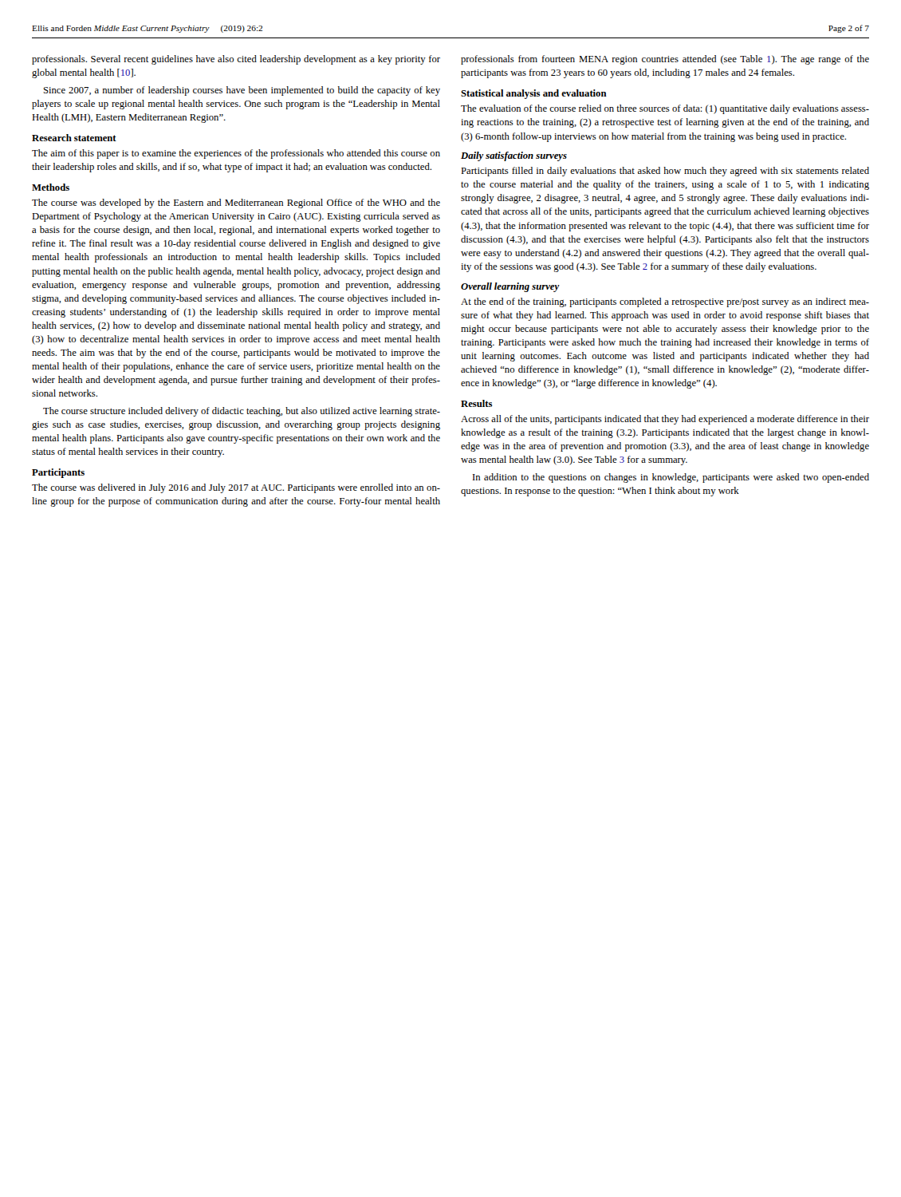Ellis and Forden Middle East Current Psychiatry (2019) 26:2
Page 2 of 7
professionals. Several recent guidelines have also cited leadership development as a key priority for global mental health [10].
Since 2007, a number of leadership courses have been implemented to build the capacity of key players to scale up regional mental health services. One such program is the “Leadership in Mental Health (LMH), Eastern Mediterranean Region”.
Research statement
The aim of this paper is to examine the experiences of the professionals who attended this course on their leadership roles and skills, and if so, what type of impact it had; an evaluation was conducted.
Methods
The course was developed by the Eastern and Mediterranean Regional Office of the WHO and the Department of Psychology at the American University in Cairo (AUC). Existing curricula served as a basis for the course design, and then local, regional, and international experts worked together to refine it. The final result was a 10-day residential course delivered in English and designed to give mental health professionals an introduction to mental health leadership skills. Topics included putting mental health on the public health agenda, mental health policy, advocacy, project design and evaluation, emergency response and vulnerable groups, promotion and prevention, addressing stigma, and developing community-based services and alliances. The course objectives included increasing students’ understanding of (1) the leadership skills required in order to improve mental health services, (2) how to develop and disseminate national mental health policy and strategy, and (3) how to decentralize mental health services in order to improve access and meet mental health needs. The aim was that by the end of the course, participants would be motivated to improve the mental health of their populations, enhance the care of service users, prioritize mental health on the wider health and development agenda, and pursue further training and development of their professional networks.
The course structure included delivery of didactic teaching, but also utilized active learning strategies such as case studies, exercises, group discussion, and overarching group projects designing mental health plans. Participants also gave country-specific presentations on their own work and the status of mental health services in their country.
Participants
The course was delivered in July 2016 and July 2017 at AUC. Participants were enrolled into an online group for the purpose of communication during and after the course. Forty-four mental health professionals from fourteen MENA region countries attended (see Table 1). The age range of the participants was from 23 years to 60 years old, including 17 males and 24 females.
Statistical analysis and evaluation
The evaluation of the course relied on three sources of data: (1) quantitative daily evaluations assessing reactions to the training, (2) a retrospective test of learning given at the end of the training, and (3) 6-month follow-up interviews on how material from the training was being used in practice.
Daily satisfaction surveys
Participants filled in daily evaluations that asked how much they agreed with six statements related to the course material and the quality of the trainers, using a scale of 1 to 5, with 1 indicating strongly disagree, 2 disagree, 3 neutral, 4 agree, and 5 strongly agree. These daily evaluations indicated that across all of the units, participants agreed that the curriculum achieved learning objectives (4.3), that the information presented was relevant to the topic (4.4), that there was sufficient time for discussion (4.3), and that the exercises were helpful (4.3). Participants also felt that the instructors were easy to understand (4.2) and answered their questions (4.2). They agreed that the overall quality of the sessions was good (4.3). See Table 2 for a summary of these daily evaluations.
Overall learning survey
At the end of the training, participants completed a retrospective pre/post survey as an indirect measure of what they had learned. This approach was used in order to avoid response shift biases that might occur because participants were not able to accurately assess their knowledge prior to the training. Participants were asked how much the training had increased their knowledge in terms of unit learning outcomes. Each outcome was listed and participants indicated whether they had achieved “no difference in knowledge” (1), “small difference in knowledge” (2), “moderate difference in knowledge” (3), or “large difference in knowledge” (4).
Results
Across all of the units, participants indicated that they had experienced a moderate difference in their knowledge as a result of the training (3.2). Participants indicated that the largest change in knowledge was in the area of prevention and promotion (3.3), and the area of least change in knowledge was mental health law (3.0). See Table 3 for a summary.
In addition to the questions on changes in knowledge, participants were asked two open-ended questions. In response to the question: “When I think about my work